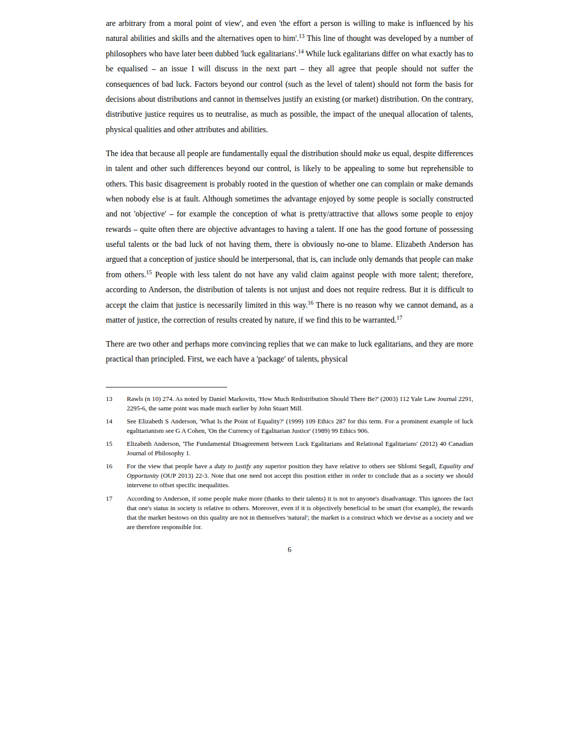are arbitrary from a moral point of view', and even 'the effort a person is willing to make is influenced by his natural abilities and skills and the alternatives open to him'.13 This line of thought was developed by a number of philosophers who have later been dubbed 'luck egalitarians'.14 While luck egalitarians differ on what exactly has to be equalised – an issue I will discuss in the next part – they all agree that people should not suffer the consequences of bad luck. Factors beyond our control (such as the level of talent) should not form the basis for decisions about distributions and cannot in themselves justify an existing (or market) distribution. On the contrary, distributive justice requires us to neutralise, as much as possible, the impact of the unequal allocation of talents, physical qualities and other attributes and abilities.
The idea that because all people are fundamentally equal the distribution should make us equal, despite differences in talent and other such differences beyond our control, is likely to be appealing to some but reprehensible to others. This basic disagreement is probably rooted in the question of whether one can complain or make demands when nobody else is at fault. Although sometimes the advantage enjoyed by some people is socially constructed and not 'objective' – for example the conception of what is pretty/attractive that allows some people to enjoy rewards – quite often there are objective advantages to having a talent. If one has the good fortune of possessing useful talents or the bad luck of not having them, there is obviously no-one to blame. Elizabeth Anderson has argued that a conception of justice should be interpersonal, that is, can include only demands that people can make from others.15 People with less talent do not have any valid claim against people with more talent; therefore, according to Anderson, the distribution of talents is not unjust and does not require redress. But it is difficult to accept the claim that justice is necessarily limited in this way.16 There is no reason why we cannot demand, as a matter of justice, the correction of results created by nature, if we find this to be warranted.17
There are two other and perhaps more convincing replies that we can make to luck egalitarians, and they are more practical than principled. First, we each have a 'package' of talents, physical
13 Rawls (n 10) 274. As noted by Daniel Markovits, 'How Much Redistribution Should There Be?' (2003) 112 Yale Law Journal 2291, 2295-6, the same point was made much earlier by John Stuart Mill.
14 See Elizabeth S Anderson, 'What Is the Point of Equality?' (1999) 109 Ethics 287 for this term. For a prominent example of luck egalitarianism see G A Cohen, 'On the Currency of Egalitarian Justice' (1989) 99 Ethics 906.
15 Elizabeth Anderson, 'The Fundamental Disagreement between Luck Egalitarians and Relational Egalitarians' (2012) 40 Canadian Journal of Philosophy 1.
16 For the view that people have a duty to justify any superior position they have relative to others see Shlomi Segall, Equality and Opportunity (OUP 2013) 22-3. Note that one need not accept this position either in order to conclude that as a society we should intervene to offset specific inequalities.
17 According to Anderson, if some people make more (thanks to their talents) it is not to anyone's disadvantage. This ignores the fact that one's status in society is relative to others. Moreover, even if it is objectively beneficial to be smart (for example), the rewards that the market bestows on this quality are not in themselves 'natural'; the market is a construct which we devise as a society and we are therefore responsible for.
6